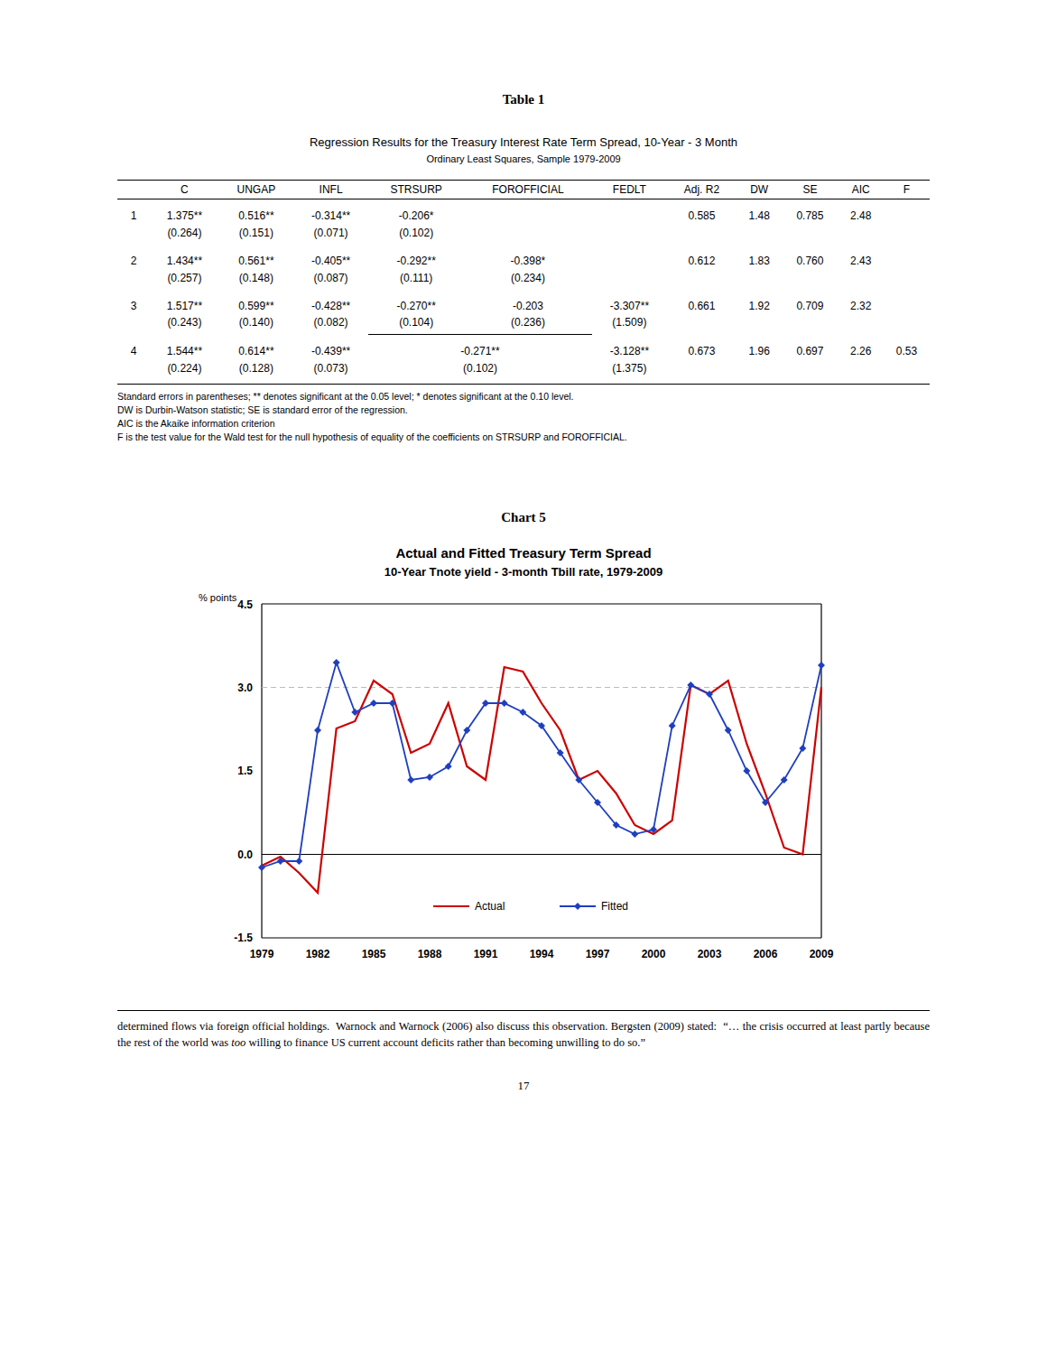Table 1
Regression Results for the Treasury Interest Rate Term Spread, 10-Year - 3 Month
Ordinary Least Squares, Sample 1979-2009
| | C | UNGAP | INFL | STRSURP | FOROFFICIAL | FEDLT | Adj. R2 | DW | SE | AIC | F |
| --- | --- | --- | --- | --- | --- | --- | --- | --- | --- | --- | --- |
| 1 | 1.375** | 0.516** | -0.314** | -0.206* | | | 0.585 | 1.48 | 0.785 | 2.48 | |
| | (0.264) | (0.151) | (0.071) | (0.102) | | | | | | | |
| 2 | 1.434** | 0.561** | -0.405** | -0.292** | -0.398* | | 0.612 | 1.83 | 0.760 | 2.43 | |
| | (0.257) | (0.148) | (0.087) | (0.111) | (0.234) | | | | | | |
| 3 | 1.517** | 0.599** | -0.428** | -0.270** | -0.203 | -3.307** | 0.661 | 1.92 | 0.709 | 2.32 | |
| | (0.243) | (0.140) | (0.082) | (0.104) | (0.236) | (1.509) | | | | | |
| 4 | 1.544** | 0.614** | -0.439** | -0.271** | -3.128** | 0.673 | 1.96 | 0.697 | 2.26 | 0.53 |
| | (0.224) | (0.128) | (0.073) | (0.102) | (1.375) | | | | | |
Standard errors in parentheses; ** denotes significant at the 0.05 level; * denotes significant at the 0.10 level.
DW is Durbin-Watson statistic; SE is standard error of the regression.
AIC is the Akaike information criterion
F is the test value for the Wald test for the null hypothesis of equality of the coefficients on STRSURP and FOROFFICIAL.
Chart 5
Actual and Fitted Treasury Term Spread
10-Year Tnote yield - 3-month Tbill rate, 1979-2009
% points
4.5 3.0 1.5 0.0 -1.5 1979 1982 1985 1988 1991 1994 1997 2000 2003 2006 2009 Actual Fitted
determined flows via foreign official holdings. Warnock and Warnock (2006) also discuss this observation. Bergsten (2009) stated: “… the crisis occurred at least partly because the rest of the world was too willing to finance US current account deficits rather than becoming unwilling to do so.”
17